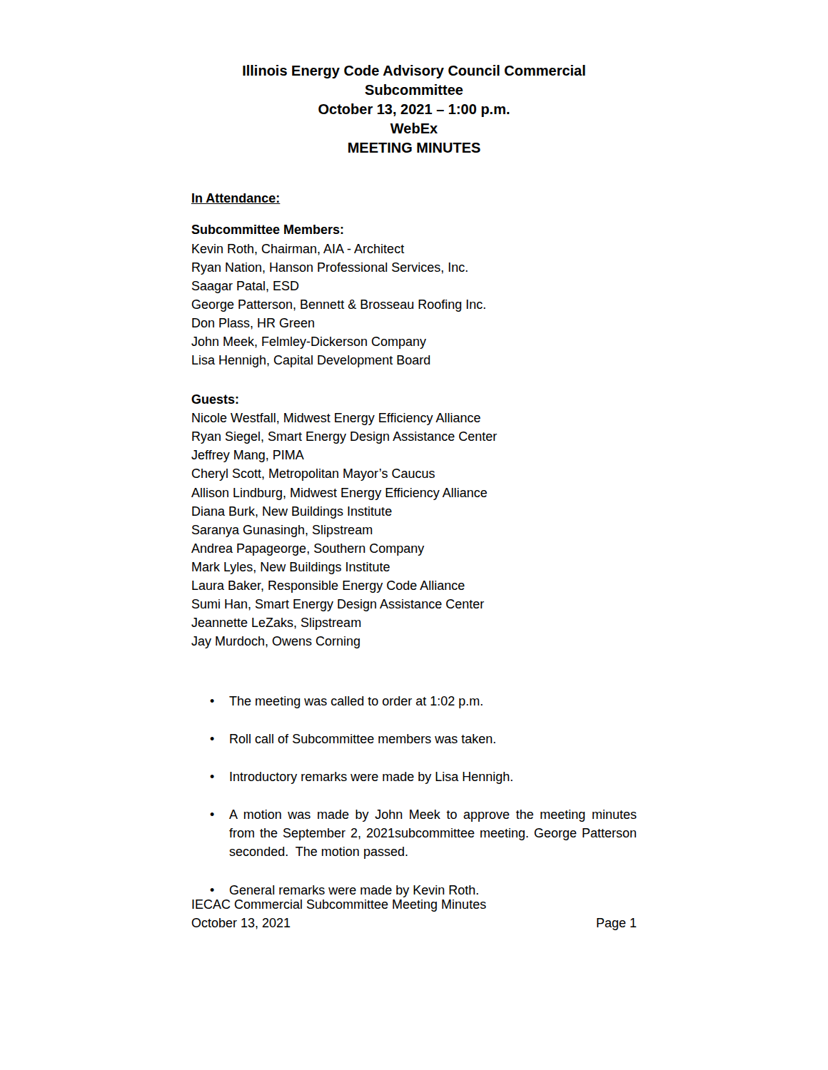Illinois Energy Code Advisory Council Commercial Subcommittee October 13, 2021 – 1:00 p.m. WebEx MEETING MINUTES
In Attendance:
Subcommittee Members:
Kevin Roth, Chairman, AIA - Architect
Ryan Nation, Hanson Professional Services, Inc.
Saagar Patal, ESD
George Patterson, Bennett & Brosseau Roofing Inc.
Don Plass, HR Green
John Meek, Felmley-Dickerson Company
Lisa Hennigh, Capital Development Board
Guests:
Nicole Westfall, Midwest Energy Efficiency Alliance
Ryan Siegel, Smart Energy Design Assistance Center
Jeffrey Mang, PIMA
Cheryl Scott, Metropolitan Mayor’s Caucus
Allison Lindburg, Midwest Energy Efficiency Alliance
Diana Burk, New Buildings Institute
Saranya Gunasingh, Slipstream
Andrea Papageorge, Southern Company
Mark Lyles, New Buildings Institute
Laura Baker, Responsible Energy Code Alliance
Sumi Han, Smart Energy Design Assistance Center
Jeannette LeZaks, Slipstream
Jay Murdoch, Owens Corning
The meeting was called to order at 1:02 p.m.
Roll call of Subcommittee members was taken.
Introductory remarks were made by Lisa Hennigh.
A motion was made by John Meek to approve the meeting minutes from the September 2, 2021subcommittee meeting. George Patterson seconded. The motion passed.
General remarks were made by Kevin Roth.
IECAC Commercial Subcommittee Meeting Minutes October 13, 2021
Page 1